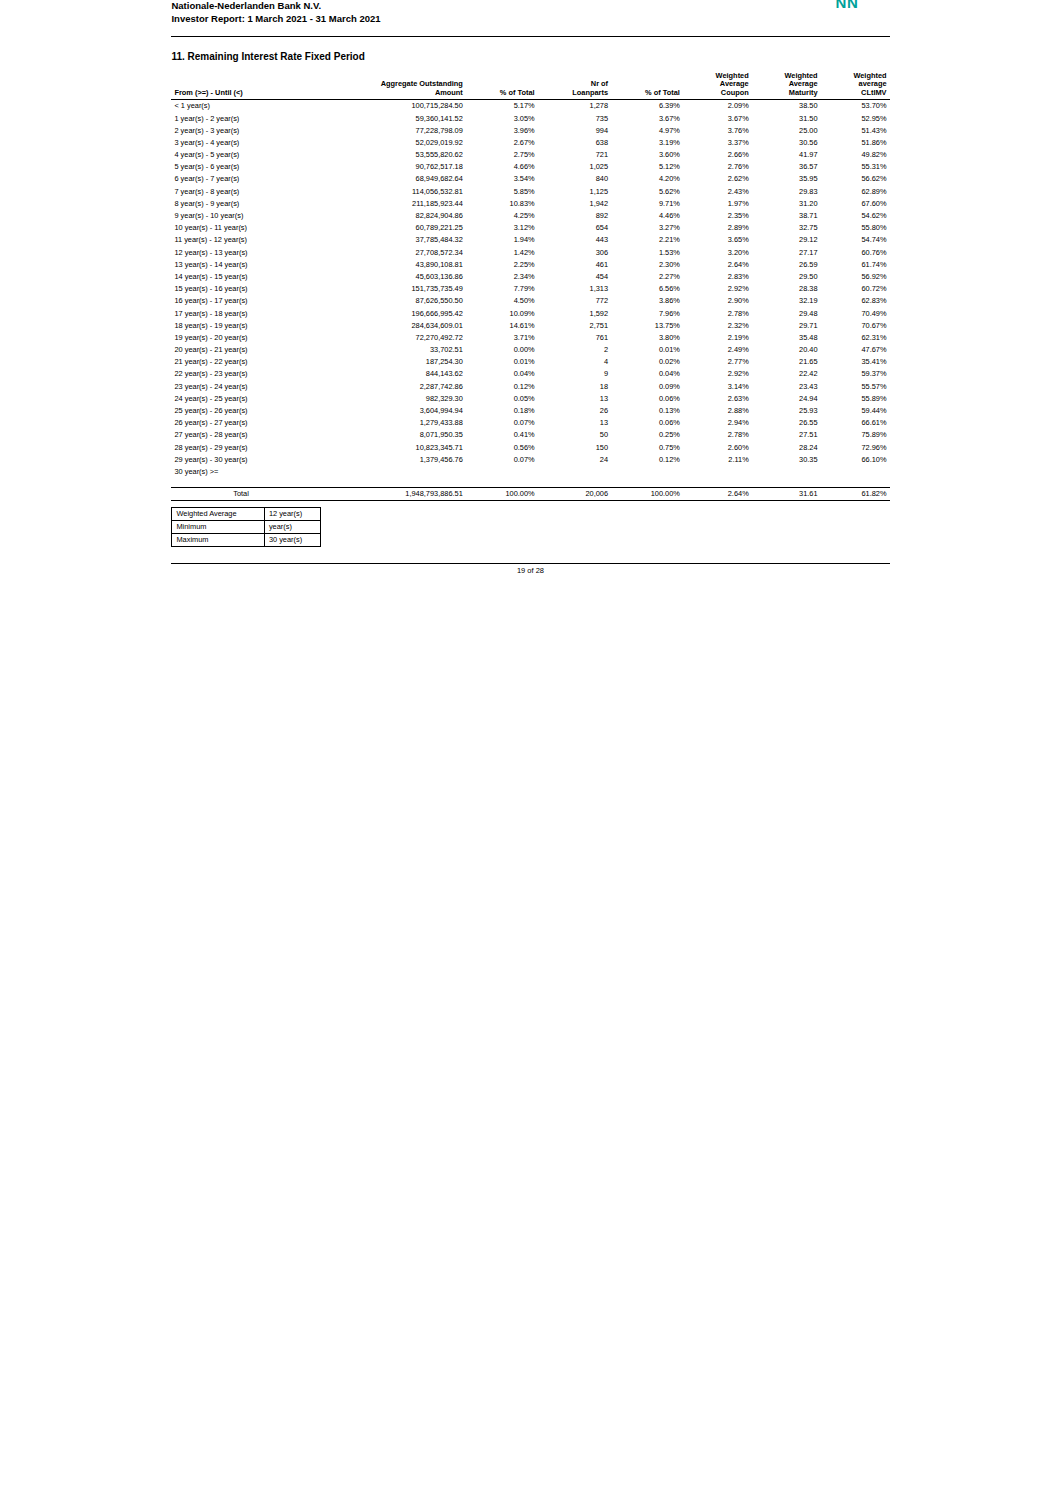NN
Nationale-Nederlanden Bank N.V.
Investor Report: 1 March 2021 - 31 March 2021
11. Remaining Interest Rate Fixed Period
| From (>=) - Until (<) | Aggregate Outstanding Amount | % of Total | Nr of Loanparts | % of Total | Weighted Average Coupon | Weighted Average Maturity | Weighted average CLtIMV |
| --- | --- | --- | --- | --- | --- | --- | --- |
| < 1 year(s) | 100,715,284.50 | 5.17% | 1,278 | 6.39% | 2.09% | 38.50 | 53.70% |
| 1 year(s) - 2 year(s) | 59,360,141.52 | 3.05% | 735 | 3.67% | 3.67% | 31.50 | 52.95% |
| 2 year(s) - 3 year(s) | 77,228,798.09 | 3.96% | 994 | 4.97% | 3.76% | 25.00 | 51.43% |
| 3 year(s) - 4 year(s) | 52,029,019.92 | 2.67% | 638 | 3.19% | 3.37% | 30.56 | 51.86% |
| 4 year(s) - 5 year(s) | 53,555,820.62 | 2.75% | 721 | 3.60% | 2.66% | 41.97 | 49.82% |
| 5 year(s) - 6 year(s) | 90,762,517.18 | 4.66% | 1,025 | 5.12% | 2.76% | 36.57 | 55.31% |
| 6 year(s) - 7 year(s) | 68,949,682.64 | 3.54% | 840 | 4.20% | 2.62% | 35.95 | 56.62% |
| 7 year(s) - 8 year(s) | 114,056,532.81 | 5.85% | 1,125 | 5.62% | 2.43% | 29.83 | 62.89% |
| 8 year(s) - 9 year(s) | 211,185,923.44 | 10.83% | 1,942 | 9.71% | 1.97% | 31.20 | 67.60% |
| 9 year(s) - 10 year(s) | 82,824,904.86 | 4.25% | 892 | 4.46% | 2.35% | 38.71 | 54.62% |
| 10 year(s) - 11 year(s) | 60,789,221.25 | 3.12% | 654 | 3.27% | 2.89% | 32.75 | 55.80% |
| 11 year(s) - 12 year(s) | 37,785,484.32 | 1.94% | 443 | 2.21% | 3.65% | 29.12 | 54.74% |
| 12 year(s) - 13 year(s) | 27,708,572.34 | 1.42% | 306 | 1.53% | 3.20% | 27.17 | 60.76% |
| 13 year(s) - 14 year(s) | 43,890,108.81 | 2.25% | 461 | 2.30% | 2.64% | 26.59 | 61.74% |
| 14 year(s) - 15 year(s) | 45,603,136.86 | 2.34% | 454 | 2.27% | 2.83% | 29.50 | 56.92% |
| 15 year(s) - 16 year(s) | 151,735,735.49 | 7.79% | 1,313 | 6.56% | 2.92% | 28.38 | 60.72% |
| 16 year(s) - 17 year(s) | 87,626,550.50 | 4.50% | 772 | 3.86% | 2.90% | 32.19 | 62.83% |
| 17 year(s) - 18 year(s) | 196,666,995.42 | 10.09% | 1,592 | 7.96% | 2.78% | 29.48 | 70.49% |
| 18 year(s) - 19 year(s) | 284,634,609.01 | 14.61% | 2,751 | 13.75% | 2.32% | 29.71 | 70.67% |
| 19 year(s) - 20 year(s) | 72,270,492.72 | 3.71% | 761 | 3.80% | 2.19% | 35.48 | 62.31% |
| 20 year(s) - 21 year(s) | 33,702.51 | 0.00% | 2 | 0.01% | 2.49% | 20.40 | 47.67% |
| 21 year(s) - 22 year(s) | 187,254.30 | 0.01% | 4 | 0.02% | 2.77% | 21.65 | 35.41% |
| 22 year(s) - 23 year(s) | 844,143.62 | 0.04% | 9 | 0.04% | 2.92% | 22.42 | 59.37% |
| 23 year(s) - 24 year(s) | 2,287,742.86 | 0.12% | 18 | 0.09% | 3.14% | 23.43 | 55.57% |
| 24 year(s) - 25 year(s) | 982,329.30 | 0.05% | 13 | 0.06% | 2.63% | 24.94 | 55.89% |
| 25 year(s) - 26 year(s) | 3,604,994.94 | 0.18% | 26 | 0.13% | 2.88% | 25.93 | 59.44% |
| 26 year(s) - 27 year(s) | 1,279,433.88 | 0.07% | 13 | 0.06% | 2.94% | 26.55 | 66.61% |
| 27 year(s) - 28 year(s) | 8,071,950.35 | 0.41% | 50 | 0.25% | 2.78% | 27.51 | 75.89% |
| 28 year(s) - 29 year(s) | 10,823,345.71 | 0.56% | 150 | 0.75% | 2.60% | 28.24 | 72.96% |
| 29 year(s) - 30 year(s) | 1,379,456.76 | 0.07% | 24 | 0.12% | 2.11% | 30.35 | 66.10% |
| 30 year(s) >= | | | | | | | |
| Total | 1,948,793,886.51 | 100.00% | 20,006 | 100.00% | 2.64% | 31.61 | 61.82% |
| Weighted Average | 12 year(s) |
| Minimum | year(s) |
| Maximum | 30 year(s) |
19 of 28